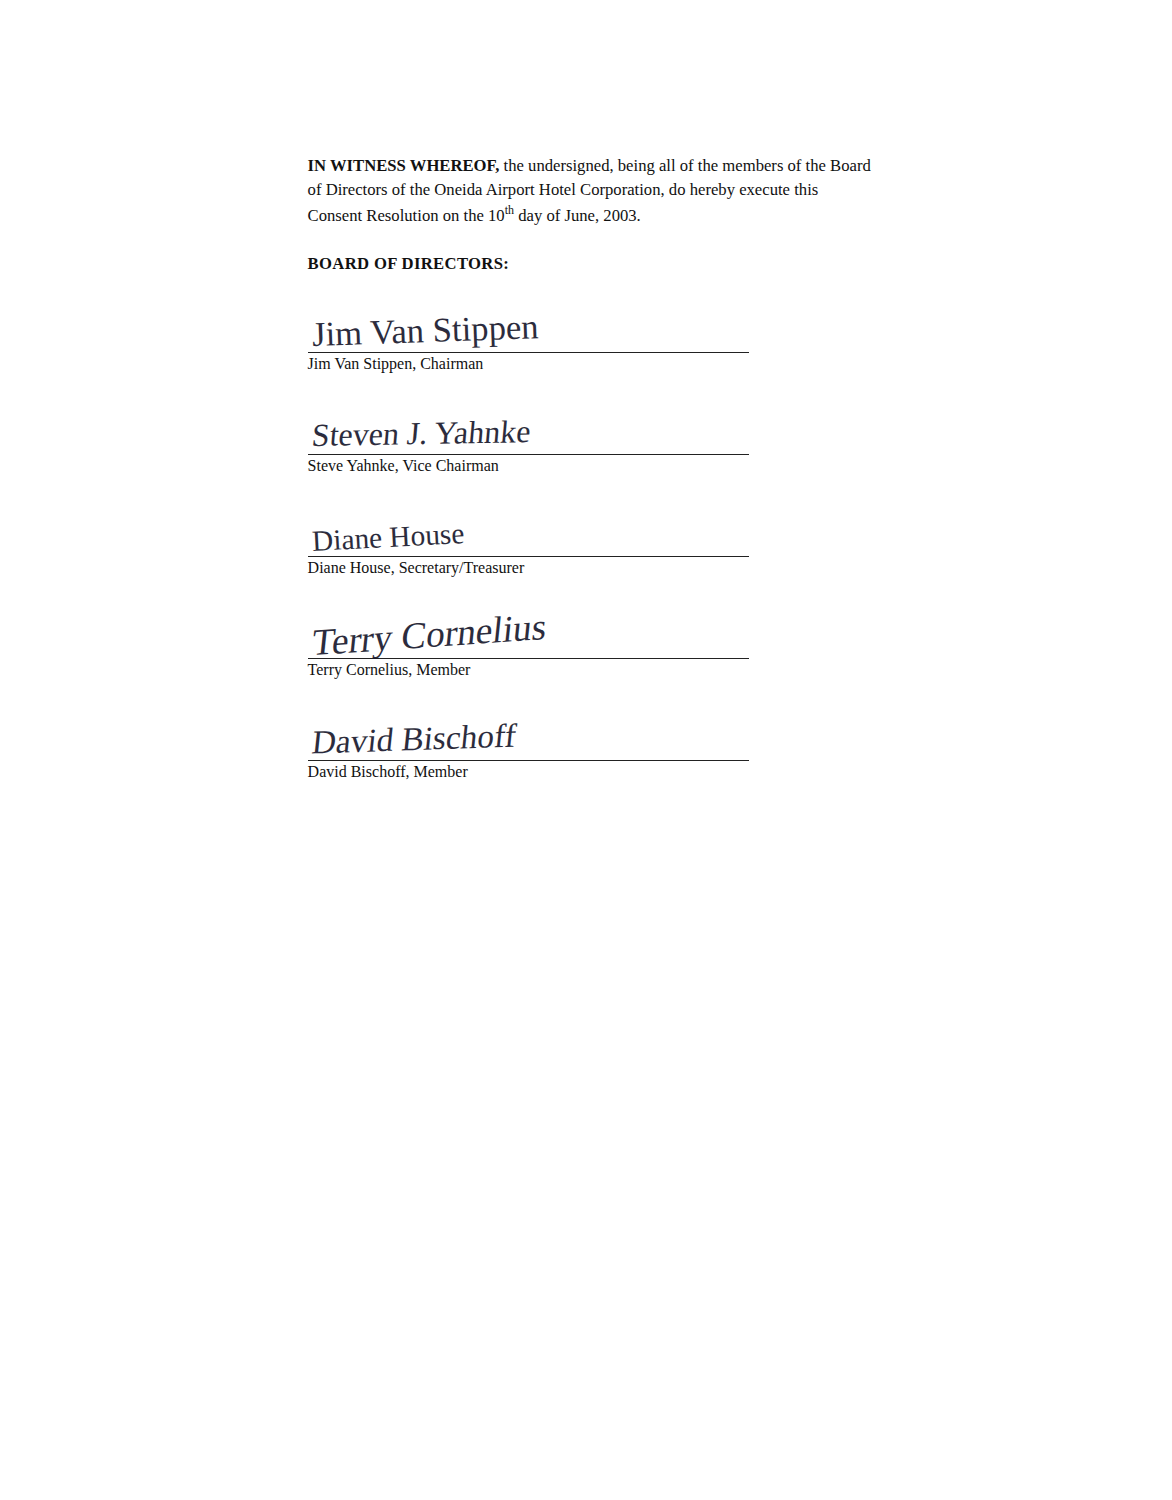IN WITNESS WHEREOF, the undersigned, being all of the members of the Board of Directors of the Oneida Airport Hotel Corporation, do hereby execute this Consent Resolution on the 10th day of June, 2003.
BOARD OF DIRECTORS:
Jim Van Stippen
Jim Van Stippen, Chairman
Steven J. Yahnke
Steve Yahnke, Vice Chairman
Diane House
Diane House, Secretary/Treasurer
Terry Cornelius
Terry Cornelius, Member
David Bischoff
David Bischoff, Member